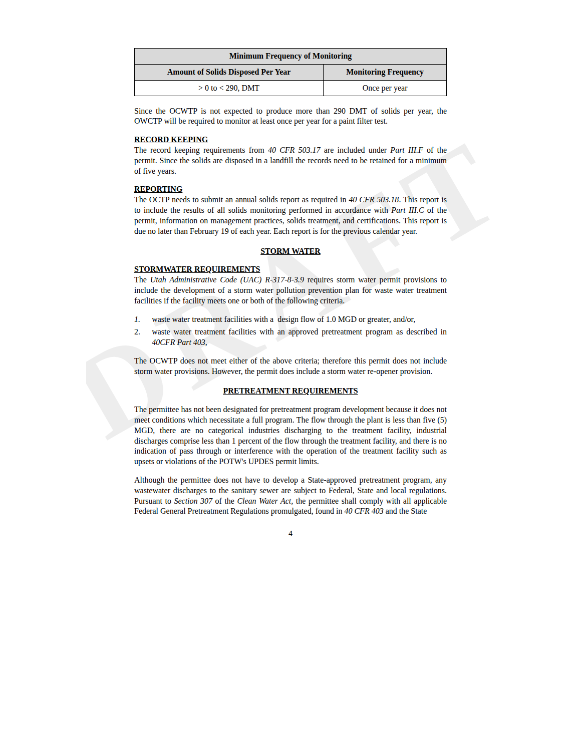DRAFT
| Minimum Frequency of Monitoring |
| --- |
| Amount of Solids Disposed Per Year | Monitoring Frequency |
| > 0 to < 290, DMT | Once per year |
Since the OCWTP is not expected to produce more than 290 DMT of solids per year, the OWCTP will be required to monitor at least once per year for a paint filter test.
RECORD KEEPING
The record keeping requirements from 40 CFR 503.17 are included under Part III.F of the permit. Since the solids are disposed in a landfill the records need to be retained for a minimum of five years.
REPORTING
The OCTP needs to submit an annual solids report as required in 40 CFR 503.18. This report is to include the results of all solids monitoring performed in accordance with Part III.C of the permit, information on management practices, solids treatment, and certifications. This report is due no later than February 19 of each year. Each report is for the previous calendar year.
STORM WATER
STORMWATER REQUIREMENTS
The Utah Administrative Code (UAC) R-317-8-3.9 requires storm water permit provisions to include the development of a storm water pollution prevention plan for waste water treatment facilities if the facility meets one or both of the following criteria.
1. waste water treatment facilities with a design flow of 1.0 MGD or greater, and/or,
2. waste water treatment facilities with an approved pretreatment program as described in 40CFR Part 403,
The OCWTP does not meet either of the above criteria; therefore this permit does not include storm water provisions. However, the permit does include a storm water re-opener provision.
PRETREATMENT REQUIREMENTS
The permittee has not been designated for pretreatment program development because it does not meet conditions which necessitate a full program. The flow through the plant is less than five (5) MGD, there are no categorical industries discharging to the treatment facility, industrial discharges comprise less than 1 percent of the flow through the treatment facility, and there is no indication of pass through or interference with the operation of the treatment facility such as upsets or violations of the POTW's UPDES permit limits.
Although the permittee does not have to develop a State-approved pretreatment program, any wastewater discharges to the sanitary sewer are subject to Federal, State and local regulations. Pursuant to Section 307 of the Clean Water Act, the permittee shall comply with all applicable Federal General Pretreatment Regulations promulgated, found in 40 CFR 403 and the State
4